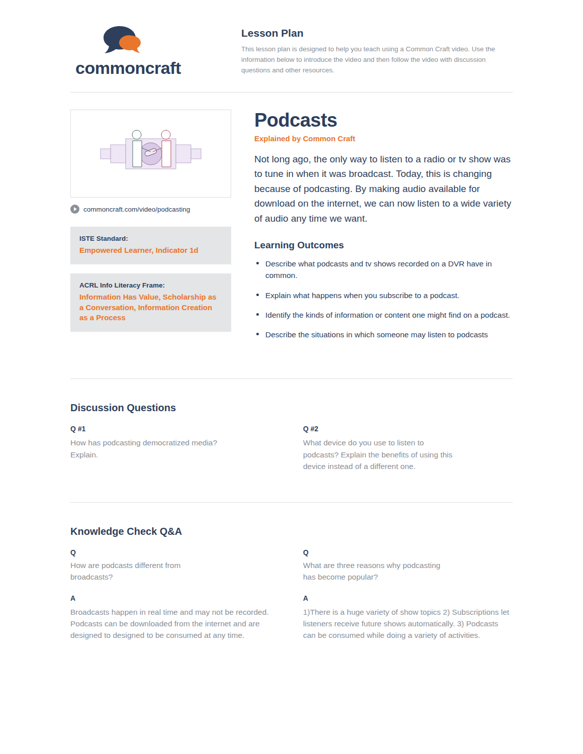common craft
Lesson Plan
This lesson plan is designed to help you teach using a Common Craft video. Use the information below to introduce the video and then follow the video with discussion questions and other resources.
commoncraft.com/video/podcasting
ISTE Standard:
Empowered Learner, Indicator 1d
ACRL Info Literacy Frame:
Information Has Value, Scholarship as a Conversation, Information Creation as a Process
Podcasts
Explained by Common Craft
Not long ago, the only way to listen to a radio or tv show was to tune in when it was broadcast. Today, this is changing because of podcasting. By making audio available for download on the internet, we can now listen to a wide variety of audio any time we want.
Learning Outcomes
Describe what podcasts and tv shows recorded on a DVR have in common.
Explain what happens when you subscribe to a podcast.
Identify the kinds of information or content one might find on a podcast.
Describe the situations in which someone may listen to podcasts
Discussion Questions
Q #1
How has podcasting democratized media? Explain.
Q #2
What device do you use to listen to podcasts? Explain the benefits of using this device instead of a different one.
Knowledge Check Q&A
Q
How are podcasts different from broadcasts?
A
Broadcasts happen in real time and may not be recorded. Podcasts can be downloaded from the internet and are designed to designed to be consumed at any time.
Q
What are three reasons why podcasting has become popular?
A
1)There is a huge variety of show topics 2) Subscriptions let listeners receive future shows automatically. 3) Podcasts can be consumed while doing a variety of activities.